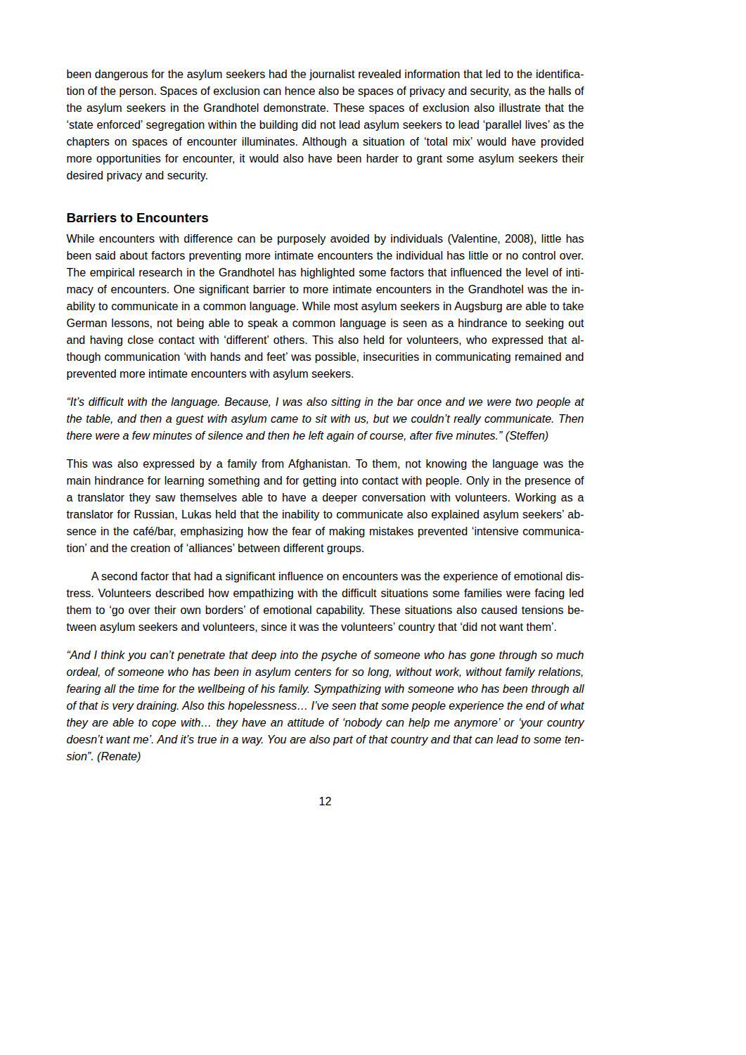been dangerous for the asylum seekers had the journalist revealed information that led to the identification of the person. Spaces of exclusion can hence also be spaces of privacy and security, as the halls of the asylum seekers in the Grandhotel demonstrate. These spaces of exclusion also illustrate that the ‘state enforced’ segregation within the building did not lead asylum seekers to lead ‘parallel lives’ as the chapters on spaces of encounter illuminates. Although a situation of ‘total mix’ would have provided more opportunities for encounter, it would also have been harder to grant some asylum seekers their desired privacy and security.
Barriers to Encounters
While encounters with difference can be purposely avoided by individuals (Valentine, 2008), little has been said about factors preventing more intimate encounters the individual has little or no control over. The empirical research in the Grandhotel has highlighted some factors that influenced the level of intimacy of encounters. One significant barrier to more intimate encounters in the Grandhotel was the inability to communicate in a common language. While most asylum seekers in Augsburg are able to take German lessons, not being able to speak a common language is seen as a hindrance to seeking out and having close contact with ‘different’ others. This also held for volunteers, who expressed that although communication ‘with hands and feet’ was possible, insecurities in communicating remained and prevented more intimate encounters with asylum seekers.
“It’s difficult with the language. Because, I was also sitting in the bar once and we were two people at the table, and then a guest with asylum came to sit with us, but we couldn’t really communicate. Then there were a few minutes of silence and then he left again of course, after five minutes.” (Steffen)
This was also expressed by a family from Afghanistan. To them, not knowing the language was the main hindrance for learning something and for getting into contact with people. Only in the presence of a translator they saw themselves able to have a deeper conversation with volunteers. Working as a translator for Russian, Lukas held that the inability to communicate also explained asylum seekers’ absence in the café/bar, emphasizing how the fear of making mistakes prevented ‘intensive communication’ and the creation of ‘alliances’ between different groups.
A second factor that had a significant influence on encounters was the experience of emotional distress. Volunteers described how empathizing with the difficult situations some families were facing led them to ‘go over their own borders’ of emotional capability. These situations also caused tensions between asylum seekers and volunteers, since it was the volunteers’ country that ‘did not want them’.
“And I think you can’t penetrate that deep into the psyche of someone who has gone through so much ordeal, of someone who has been in asylum centers for so long, without work, without family relations, fearing all the time for the wellbeing of his family. Sympathizing with someone who has been through all of that is very draining. Also this hopelessness… I’ve seen that some people experience the end of what they are able to cope with… they have an attitude of ‘nobody can help me anymore’ or ‘your country doesn’t want me’. And it’s true in a way. You are also part of that country and that can lead to some tension”. (Renate)
12